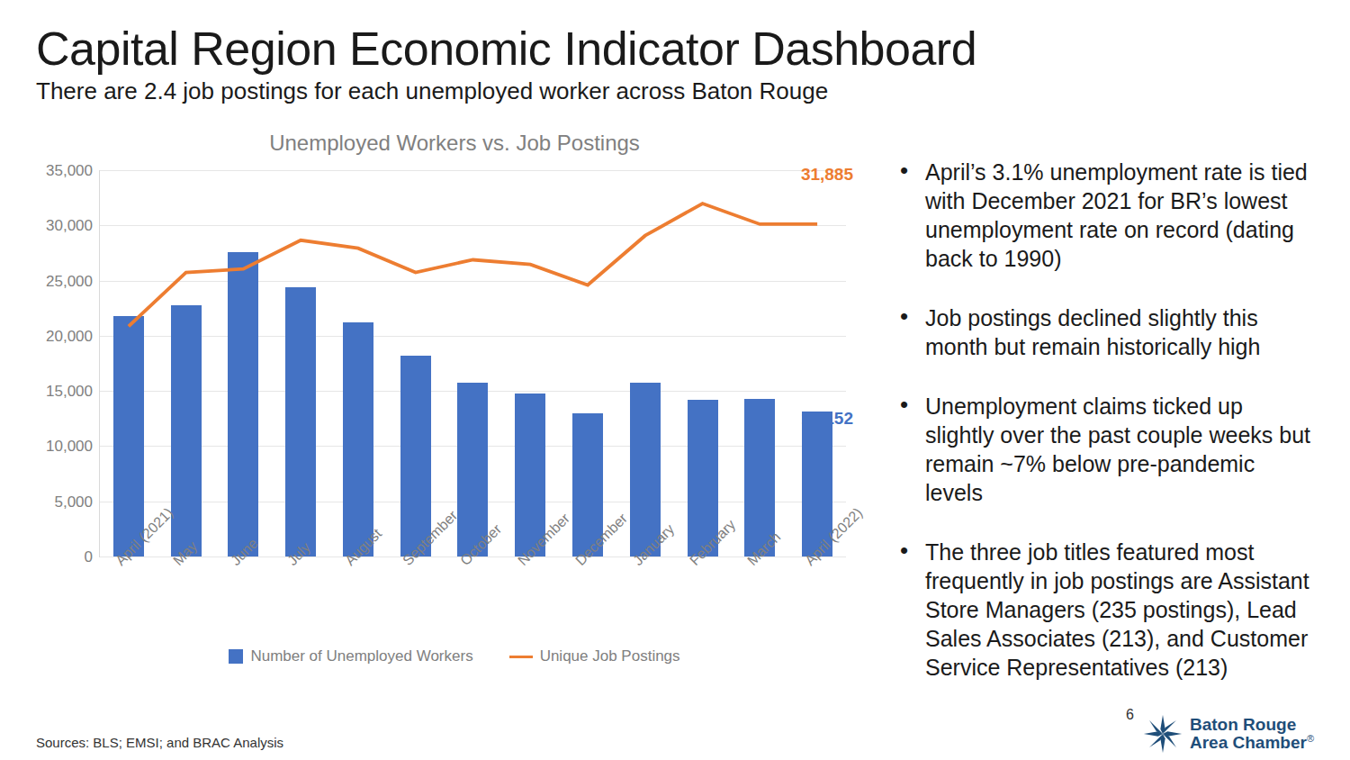Capital Region Economic Indicator Dashboard
There are 2.4 job postings for each unemployed worker across Baton Rouge
Unemployed Workers vs. Job Postings
35,000
30,000
25,000
20,000
15,000
10,000
5,000
0
31,885 13,152
April (2021) May June July August September October November December January February March April (2022)
Number of Unemployed Workers Unique Job Postings
April’s 3.1% unemployment rate is tied with December 2021 for BR’s lowest unemployment rate on record (dating back to 1990)
Job postings declined slightly this month but remain historically high
Unemployment claims ticked up slightly over the past couple weeks but remain ~7% below pre-pandemic levels
The three job titles featured most frequently in job postings are Assistant Store Managers (235 postings), Lead Sales Associates (213), and Customer Service Representatives (213)
Sources: BLS; EMSI; and BRAC Analysis
6
Baton Rouge Area Chamber®